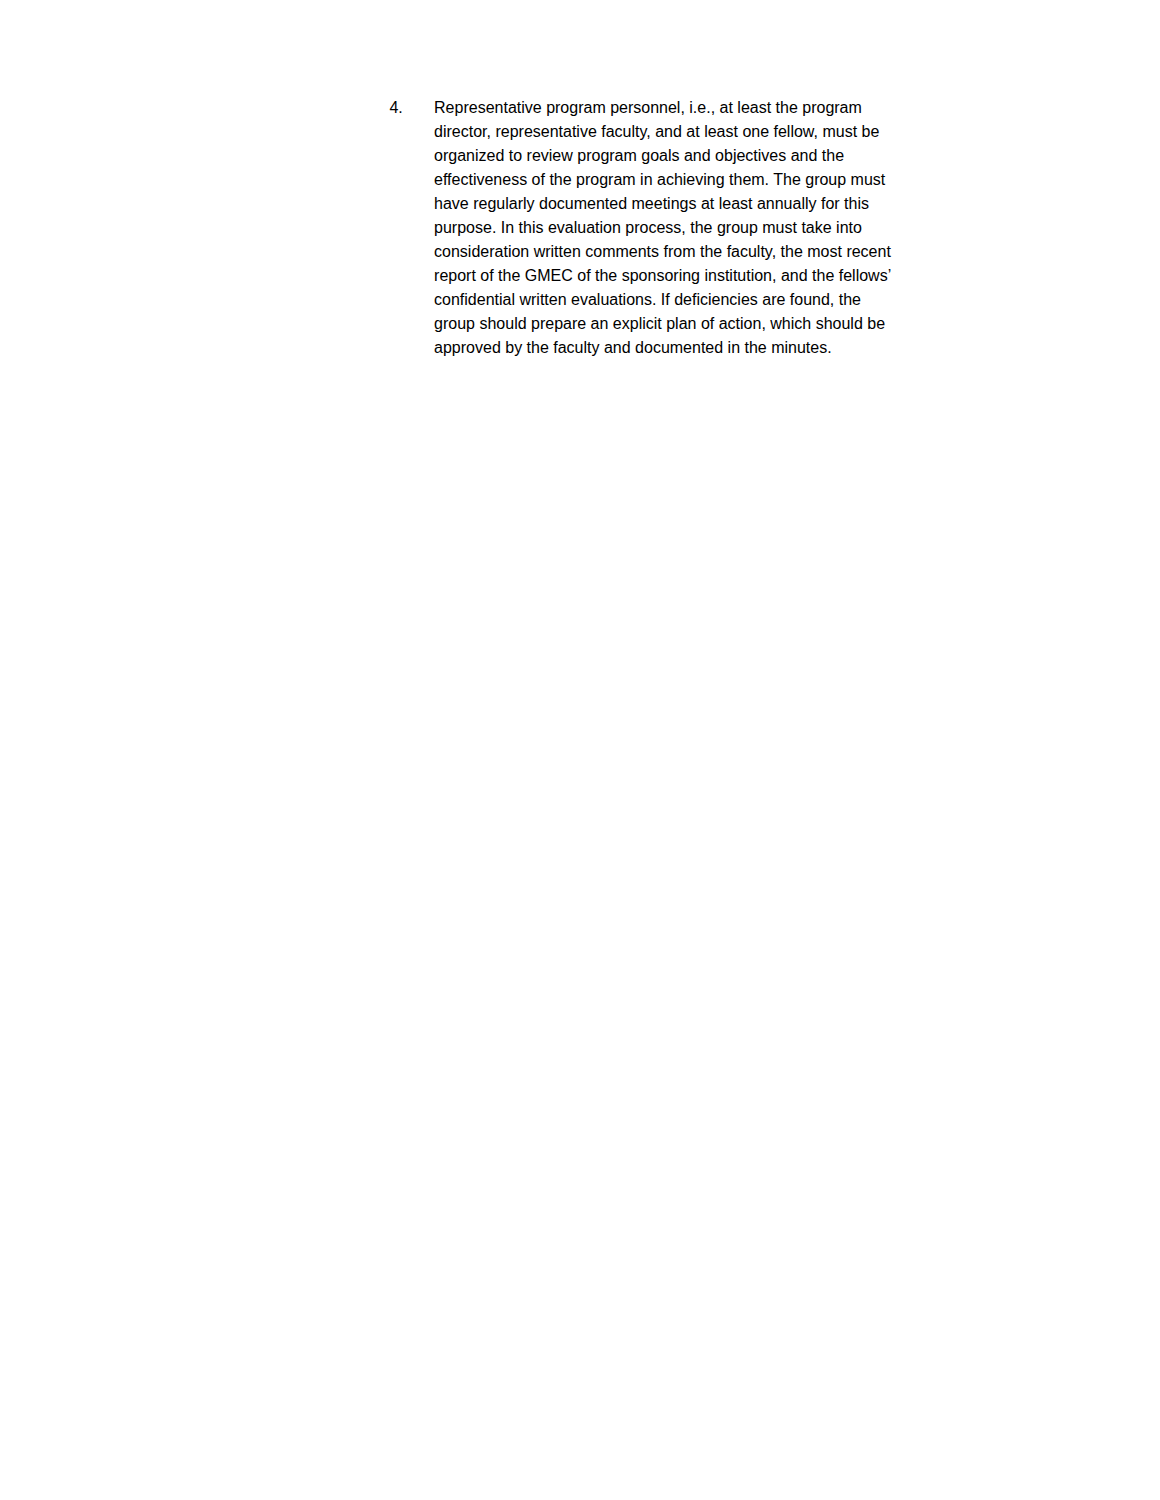Representative program personnel, i.e., at least the program director, representative faculty, and at least one fellow, must be organized to review program goals and objectives and the effectiveness of the program in achieving them. The group must have regularly documented meetings at least annually for this purpose. In this evaluation process, the group must take into consideration written comments from the faculty, the most recent report of the GMEC of the sponsoring institution, and the fellows’ confidential written evaluations. If deficiencies are found, the group should prepare an explicit plan of action, which should be approved by the faculty and documented in the minutes.